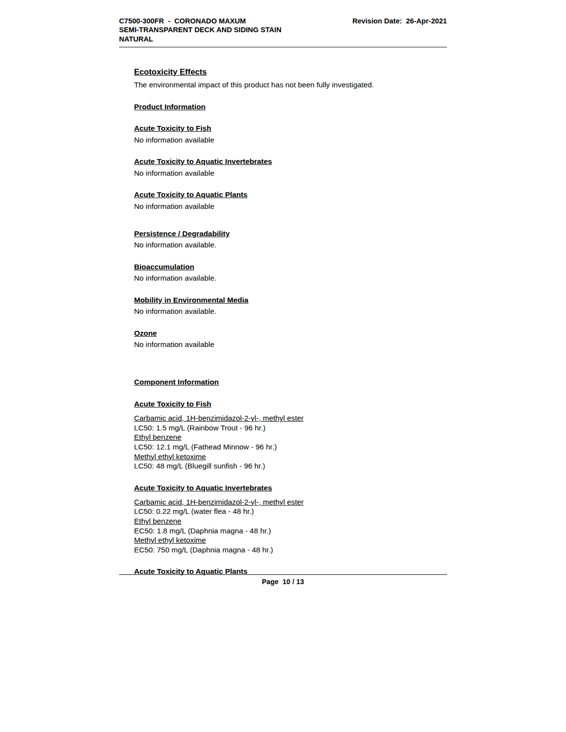C7500-300FR - CORONADO MAXUM
SEMI-TRANSPARENT DECK AND SIDING STAIN
NATURAL
Revision Date: 26-Apr-2021
Ecotoxicity Effects
The environmental impact of this product has not been fully investigated.
Product Information
Acute Toxicity to Fish
No information available
Acute Toxicity to Aquatic Invertebrates
No information available
Acute Toxicity to Aquatic Plants
No information available
Persistence / Degradability
No information available.
Bioaccumulation
No information available.
Mobility in Environmental Media
No information available.
Ozone
No information available
Component Information
Acute Toxicity to Fish
Carbamic acid, 1H-benzimidazol-2-yl-, methyl ester
LC50: 1.5 mg/L (Rainbow Trout - 96 hr.)
Ethyl benzene
LC50: 12.1 mg/L (Fathead Minnow - 96 hr.)
Methyl ethyl ketoxime
LC50: 48 mg/L (Bluegill sunfish - 96 hr.)
Acute Toxicity to Aquatic Invertebrates
Carbamic acid, 1H-benzimidazol-2-yl-, methyl ester
LC50: 0.22 mg/L (water flea - 48 hr.)
Ethyl benzene
EC50: 1.8 mg/L (Daphnia magna - 48 hr.)
Methyl ethyl ketoxime
EC50: 750 mg/L (Daphnia magna - 48 hr.)
Acute Toxicity to Aquatic Plants
Page 10 / 13